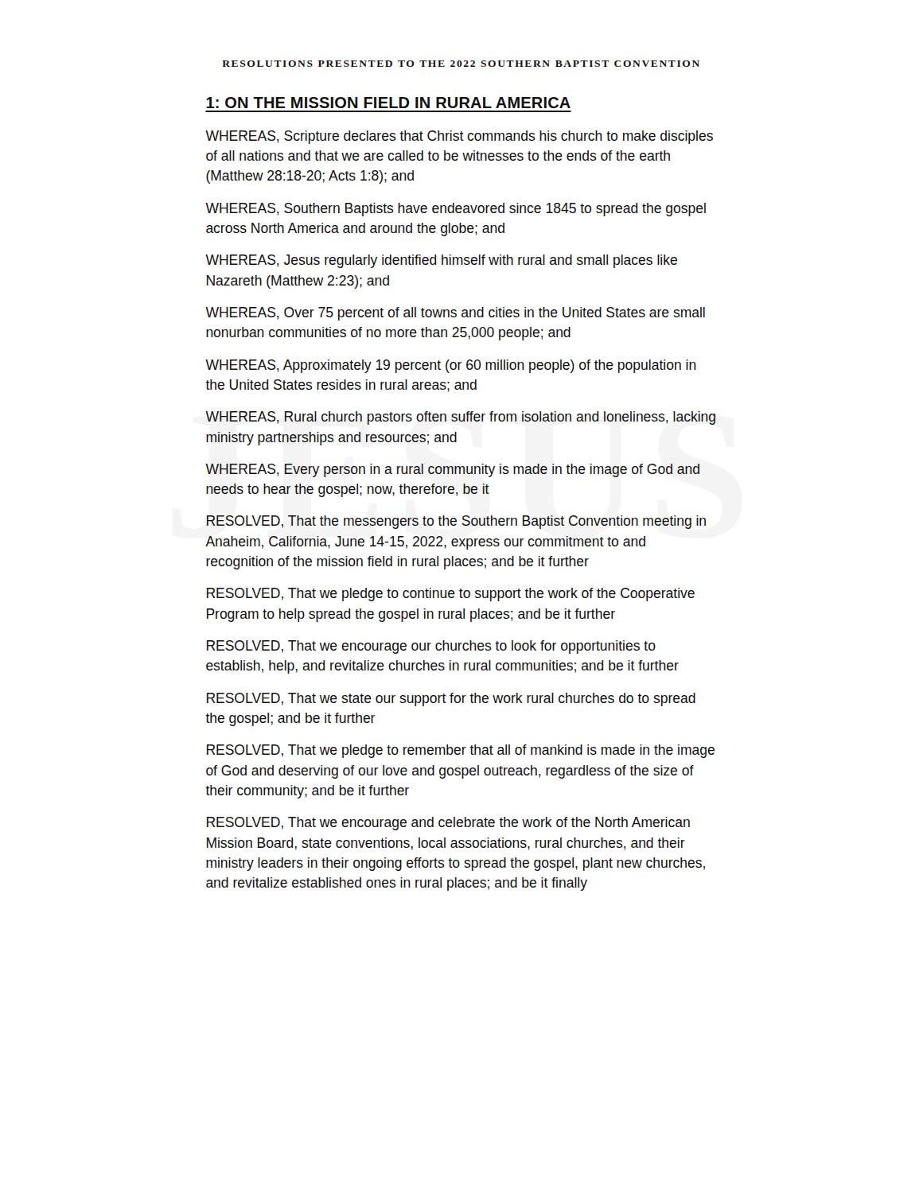JESUSABOVE EVERY NAME
Resolutions Presented to the 2022 Southern Baptist Convention
1: ON THE MISSION FIELD IN RURAL AMERICA
WHEREAS, Scripture declares that Christ commands his church to make disciples of all nations and that we are called to be witnesses to the ends of the earth (Matthew 28:18-20; Acts 1:8); and
WHEREAS, Southern Baptists have endeavored since 1845 to spread the gospel across North America and around the globe; and
WHEREAS, Jesus regularly identified himself with rural and small places like Nazareth (Matthew 2:23); and
WHEREAS, Over 75 percent of all towns and cities in the United States are small nonurban communities of no more than 25,000 people; and
WHEREAS, Approximately 19 percent (or 60 million people) of the population in the United States resides in rural areas; and
WHEREAS, Rural church pastors often suffer from isolation and loneliness, lacking ministry partnerships and resources; and
WHEREAS, Every person in a rural community is made in the image of God and needs to hear the gospel; now, therefore, be it
RESOLVED, That the messengers to the Southern Baptist Convention meeting in Anaheim, California, June 14-15, 2022, express our commitment to and recognition of the mission field in rural places; and be it further
RESOLVED, That we pledge to continue to support the work of the Cooperative Program to help spread the gospel in rural places; and be it further
RESOLVED, That we encourage our churches to look for opportunities to establish, help, and revitalize churches in rural communities; and be it further
RESOLVED, That we state our support for the work rural churches do to spread the gospel; and be it further
RESOLVED, That we pledge to remember that all of mankind is made in the image of God and deserving of our love and gospel outreach, regardless of the size of their community; and be it further
RESOLVED, That we encourage and celebrate the work of the North American Mission Board, state conventions, local associations, rural churches, and their ministry leaders in their ongoing efforts to spread the gospel, plant new churches, and revitalize established ones in rural places; and be it finally